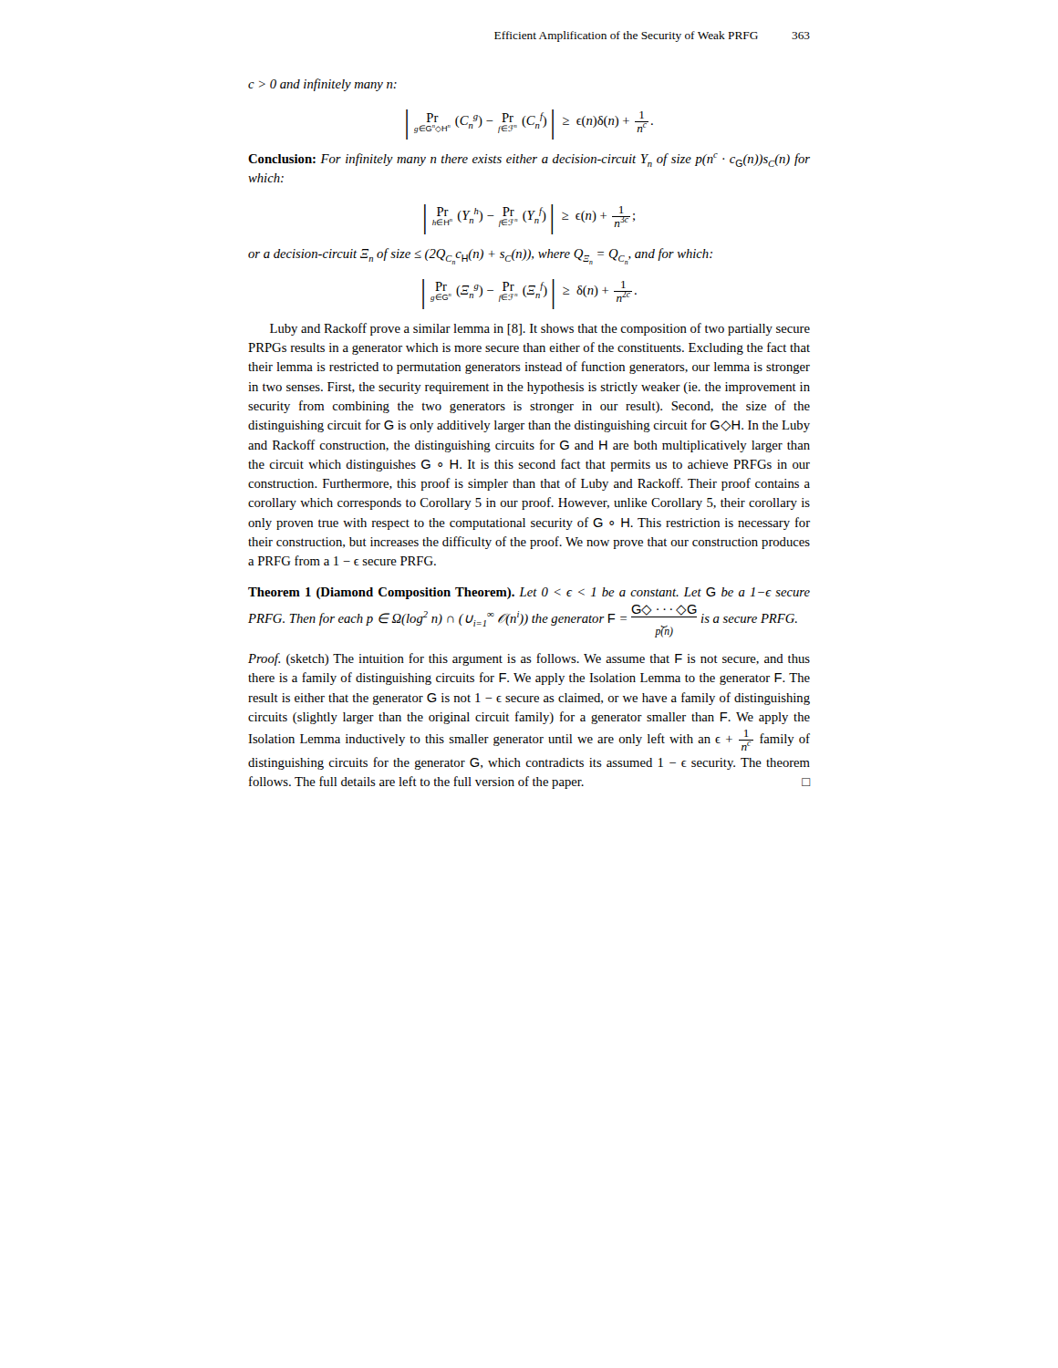Efficient Amplification of the Security of Weak PRFG 363
c > 0 and infinitely many n:
| Pr g∈Gn◇Hn (Cng) − Pr f∈ℱn (Cnf) | ≥ ϵ(n)δ(n) + 1 nc.
Conclusion: For infinitely many n there exists either a decision-circuit Υn of size p(nc · cG(n))sC(n) for which:
| Pr h∈Hn (Υnh) − Pr f∈ℱn (Υnf) | ≥ ϵ(n) + 1 n3c;
or a decision-circuit Ξn of size ≤ (2QCncH(n) + sC(n)), where QΞn = QCn, and for which:
| Pr g∈Gn (Ξng) − Pr f∈ℱn (Ξnf) | ≥ δ(n) + 1 n2c.
Luby and Rackoff prove a similar lemma in [8]. It shows that the composition of two partially secure PRPGs results in a generator which is more secure than either of the constituents. Excluding the fact that their lemma is restricted to permutation generators instead of function generators, our lemma is stronger in two senses. First, the security requirement in the hypothesis is strictly weaker (ie. the improvement in security from combining the two generators is stronger in our result). Second, the size of the distinguishing circuit for G is only additively larger than the distinguishing circuit for G◇H. In the Luby and Rackoff construction, the distinguishing circuits for G and H are both multiplicatively larger than the circuit which distinguishes G ∘ H. It is this second fact that permits us to achieve PRFGs in our construction. Furthermore, this proof is simpler than that of Luby and Rackoff. Their proof contains a corollary which corresponds to Corollary 5 in our proof. However, unlike Corollary 5, their corollary is only proven true with respect to the computational security of G ∘ H. This restriction is necessary for their construction, but increases the difficulty of the proof. We now prove that our construction produces a PRFG from a 1 − ϵ secure PRFG.
Theorem 1 (Diamond Composition Theorem). Let 0 < ϵ < 1 be a constant. Let G be a 1−ϵ secure PRFG. Then for each p ∈ Ω(log2 n) ∩ (∪i=1∞ 𝒪(ni)) the generator F = G◇ · · · ◇G⏟p(n) is a secure PRFG.
Proof. (sketch) The intuition for this argument is as follows. We assume that F is not secure, and thus there is a family of distinguishing circuits for F. We apply the Isolation Lemma to the generator F. The result is either that the generator G is not 1 − ϵ secure as claimed, or we have a family of distinguishing circuits (slightly larger than the original circuit family) for a generator smaller than F. We apply the Isolation Lemma inductively to this smaller generator until we are only left with an ϵ + 1 nc family of distinguishing circuits for the generator G, which contradicts its assumed 1 − ϵ security. The theorem follows. The full details are left to the full version of the paper. □